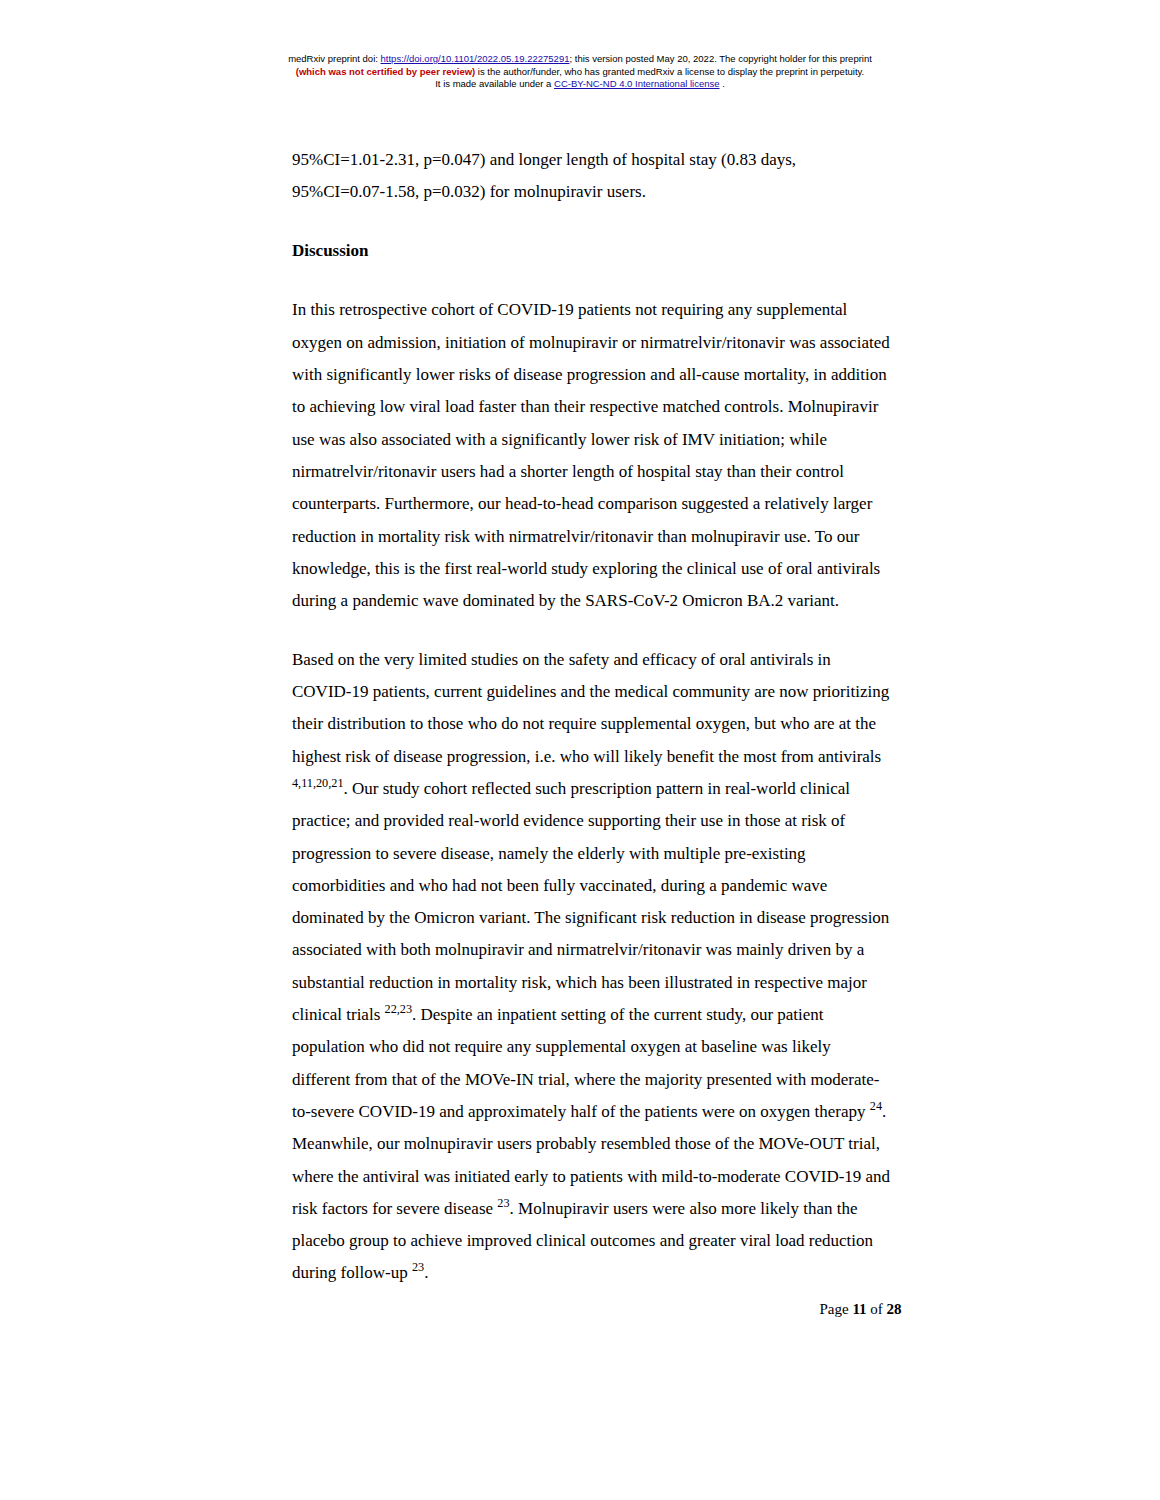medRxiv preprint doi: https://doi.org/10.1101/2022.05.19.22275291; this version posted May 20, 2022. The copyright holder for this preprint
(which was not certified by peer review) is the author/funder, who has granted medRxiv a license to display the preprint in perpetuity.
It is made available under a CC-BY-NC-ND 4.0 International license .
95%CI=1.01-2.31, p=0.047) and longer length of hospital stay (0.83 days, 95%CI=0.07-1.58, p=0.032) for molnupiravir users.
Discussion
In this retrospective cohort of COVID-19 patients not requiring any supplemental oxygen on admission, initiation of molnupiravir or nirmatrelvir/ritonavir was associated with significantly lower risks of disease progression and all-cause mortality, in addition to achieving low viral load faster than their respective matched controls. Molnupiravir use was also associated with a significantly lower risk of IMV initiation; while nirmatrelvir/ritonavir users had a shorter length of hospital stay than their control counterparts. Furthermore, our head-to-head comparison suggested a relatively larger reduction in mortality risk with nirmatrelvir/ritonavir than molnupiravir use. To our knowledge, this is the first real-world study exploring the clinical use of oral antivirals during a pandemic wave dominated by the SARS-CoV-2 Omicron BA.2 variant.
Based on the very limited studies on the safety and efficacy of oral antivirals in COVID-19 patients, current guidelines and the medical community are now prioritizing their distribution to those who do not require supplemental oxygen, but who are at the highest risk of disease progression, i.e. who will likely benefit the most from antivirals 4,11,20,21. Our study cohort reflected such prescription pattern in real-world clinical practice; and provided real-world evidence supporting their use in those at risk of progression to severe disease, namely the elderly with multiple pre-existing comorbidities and who had not been fully vaccinated, during a pandemic wave dominated by the Omicron variant. The significant risk reduction in disease progression associated with both molnupiravir and nirmatrelvir/ritonavir was mainly driven by a substantial reduction in mortality risk, which has been illustrated in respective major clinical trials 22,23. Despite an inpatient setting of the current study, our patient population who did not require any supplemental oxygen at baseline was likely different from that of the MOVe-IN trial, where the majority presented with moderate-to-severe COVID-19 and approximately half of the patients were on oxygen therapy 24. Meanwhile, our molnupiravir users probably resembled those of the MOVe-OUT trial, where the antiviral was initiated early to patients with mild-to-moderate COVID-19 and risk factors for severe disease 23. Molnupiravir users were also more likely than the placebo group to achieve improved clinical outcomes and greater viral load reduction during follow-up 23.
Page 11 of 28